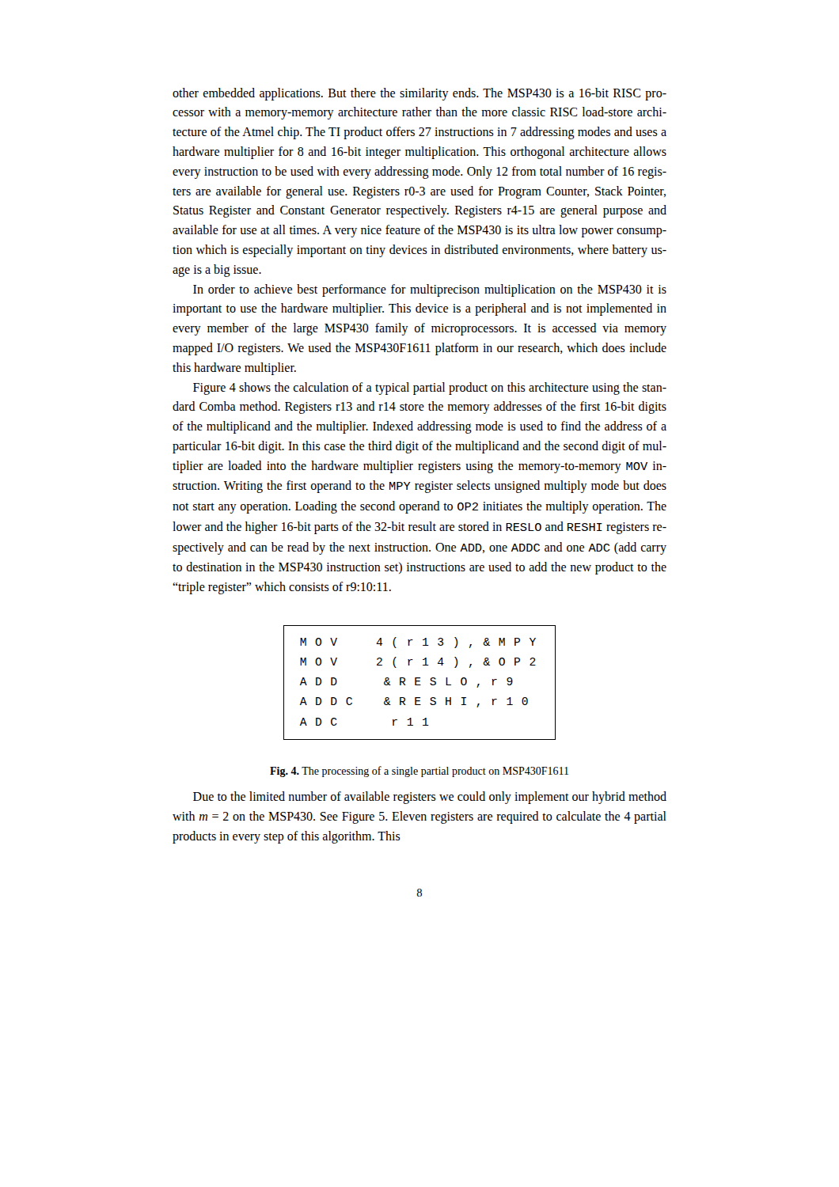other embedded applications. But there the similarity ends. The MSP430 is a 16-bit RISC processor with a memory-memory architecture rather than the more classic RISC load-store architecture of the Atmel chip. The TI product offers 27 instructions in 7 addressing modes and uses a hardware multiplier for 8 and 16-bit integer multiplication. This orthogonal architecture allows every instruction to be used with every addressing mode. Only 12 from total number of 16 registers are available for general use. Registers r0-3 are used for Program Counter, Stack Pointer, Status Register and Constant Generator respectively. Registers r4-15 are general purpose and available for use at all times. A very nice feature of the MSP430 is its ultra low power consumption which is especially important on tiny devices in distributed environments, where battery usage is a big issue.
In order to achieve best performance for multiprecison multiplication on the MSP430 it is important to use the hardware multiplier. This device is a peripheral and is not implemented in every member of the large MSP430 family of microprocessors. It is accessed via memory mapped I/O registers. We used the MSP430F1611 platform in our research, which does include this hardware multiplier.
Figure 4 shows the calculation of a typical partial product on this architecture using the standard Comba method. Registers r13 and r14 store the memory addresses of the first 16-bit digits of the multiplicand and the multiplier. Indexed addressing mode is used to find the address of a particular 16-bit digit. In this case the third digit of the multiplicand and the second digit of multiplier are loaded into the hardware multiplier registers using the memory-to-memory MOV instruction. Writing the first operand to the MPY register selects unsigned multiply mode but does not start any operation. Loading the second operand to OP2 initiates the multiply operation. The lower and the higher 16-bit parts of the 32-bit result are stored in RESLO and RESHI registers respectively and can be read by the next instruction. One ADD, one ADDC and one ADC (add carry to destination in the MSP430 instruction set) instructions are used to add the new product to the “triple register” which consists of r9:10:11.
| M O V | 4 ( r 1 3 ) , & M P Y |
| M O V | 2 ( r 1 4 ) , & O P 2 |
| A D D | & R E S L O , r 9 |
| A D D C | & R E S H I , r 1 0 |
| A D C | r 1 1 |
Fig. 4. The processing of a single partial product on MSP430F1611
Due to the limited number of available registers we could only implement our hybrid method with m = 2 on the MSP430. See Figure 5. Eleven registers are required to calculate the 4 partial products in every step of this algorithm. This
8